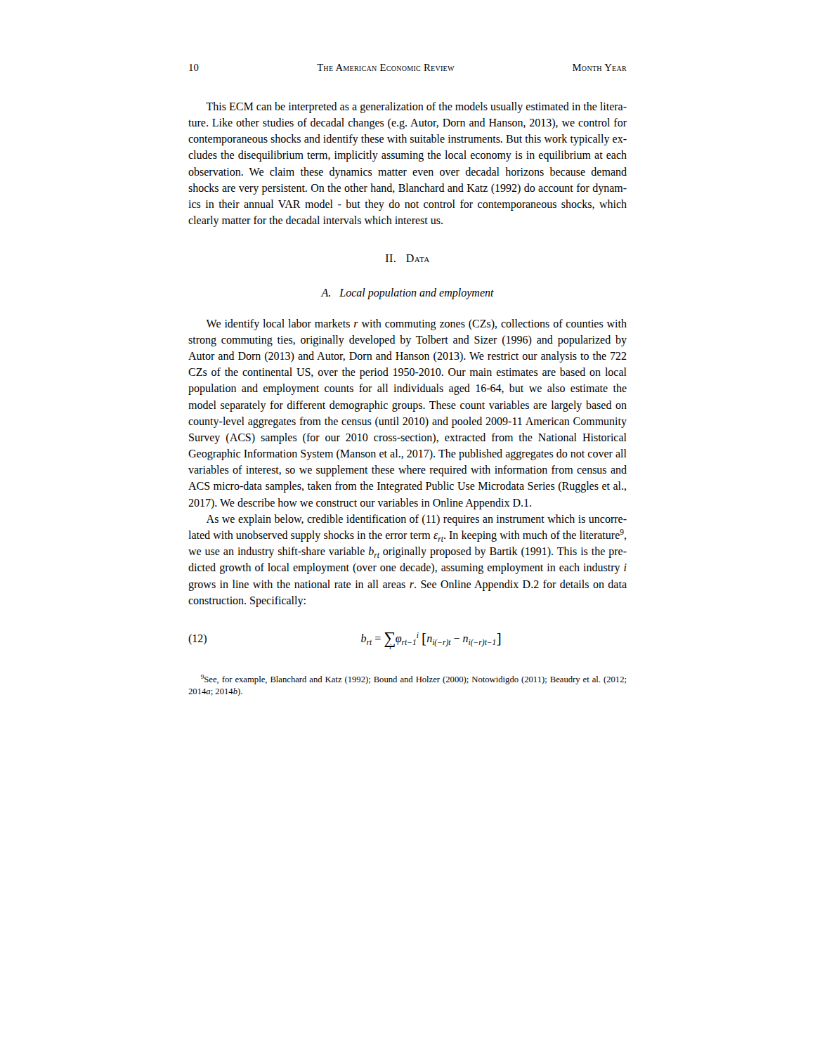10 The American Economic Review Month Year
This ECM can be interpreted as a generalization of the models usually estimated in the literature. Like other studies of decadal changes (e.g. Autor, Dorn and Hanson, 2013), we control for contemporaneous shocks and identify these with suitable instruments. But this work typically excludes the disequilibrium term, implicitly assuming the local economy is in equilibrium at each observation. We claim these dynamics matter even over decadal horizons because demand shocks are very persistent. On the other hand, Blanchard and Katz (1992) do account for dynamics in their annual VAR model - but they do not control for contemporaneous shocks, which clearly matter for the decadal intervals which interest us.
II. Data
A. Local population and employment
We identify local labor markets r with commuting zones (CZs), collections of counties with strong commuting ties, originally developed by Tolbert and Sizer (1996) and popularized by Autor and Dorn (2013) and Autor, Dorn and Hanson (2013). We restrict our analysis to the 722 CZs of the continental US, over the period 1950-2010. Our main estimates are based on local population and employment counts for all individuals aged 16-64, but we also estimate the model separately for different demographic groups. These count variables are largely based on county-level aggregates from the census (until 2010) and pooled 2009-11 American Community Survey (ACS) samples (for our 2010 cross-section), extracted from the National Historical Geographic Information System (Manson et al., 2017). The published aggregates do not cover all variables of interest, so we supplement these where required with information from census and ACS micro-data samples, taken from the Integrated Public Use Microdata Series (Ruggles et al., 2017). We describe how we construct our variables in Online Appendix D.1.
As we explain below, credible identification of (11) requires an instrument which is uncorrelated with unobserved supply shocks in the error term εrt. In keeping with much of the literature9, we use an industry shift-share variable brt originally proposed by Bartik (1991). This is the predicted growth of local employment (over one decade), assuming employment in each industry i grows in line with the national rate in all areas r. See Online Appendix D.2 for details on data construction. Specifically:
(12) brt = ∑i φrt−1 i [ni(−r)t − ni(−r)t−1]
9See, for example, Blanchard and Katz (1992); Bound and Holzer (2000); Notowidigdo (2011); Beaudry et al. (2012; 2014a; 2014b).